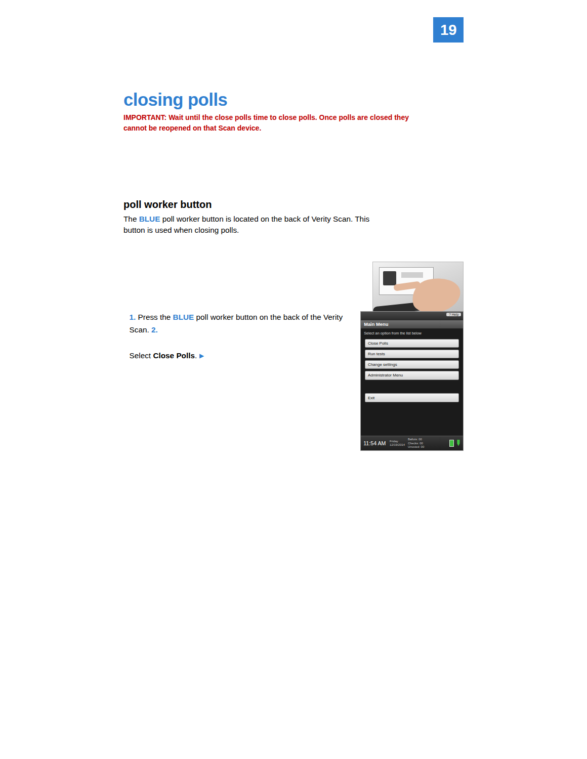19
closing polls
IMPORTANT: Wait until the close polls time to close polls. Once polls are closed they cannot be reopened on that Scan device.
poll worker button
The BLUE poll worker button is located on the back of Verity Scan. This button is used when closing polls.
1. Press the BLUE poll worker button on the back of the Verity Scan. 2.
Select Close Polls. ▶
? Help
Main Menu
Select an option from the list below
Close Polls
Run tests
Change settings
Administrator Menu
Exit
11:54 AM
Friday
12/19/2014
Ballots: 00
Checks: 00
Unvoted: 00